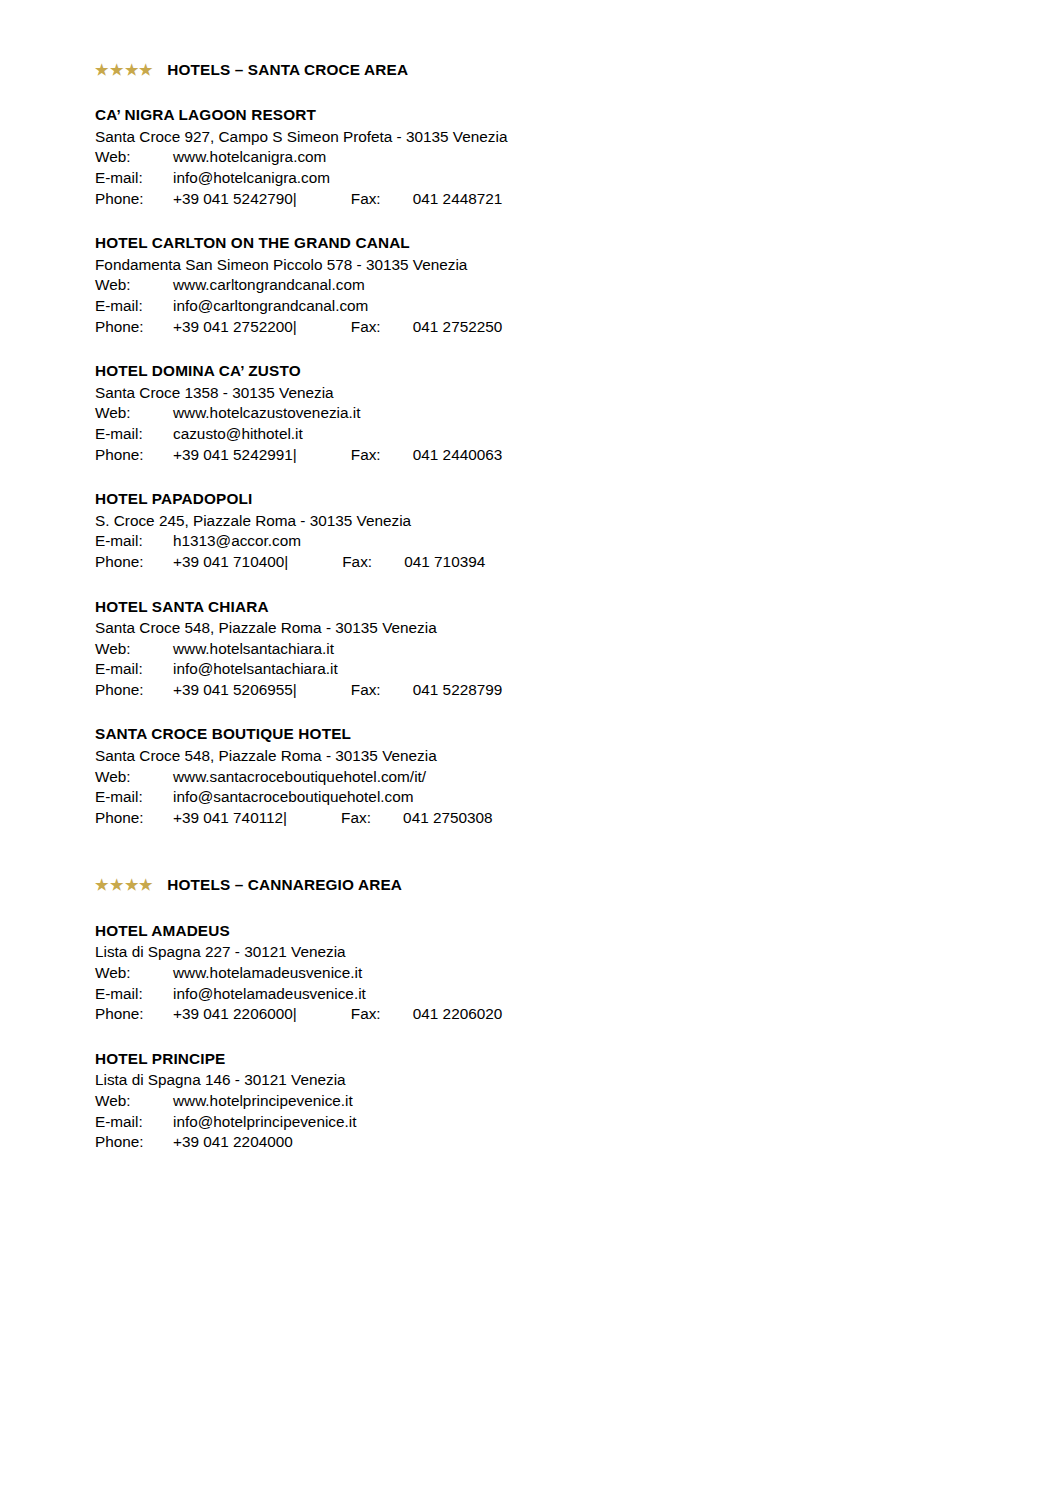★★★★HOTELS – SANTA CROCE AREA
CA’ NIGRA LAGOON RESORT
Santa Croce 927, Campo S Simeon Profeta - 30135 Venezia
| Web: | www.hotelcanigra.com |
| E-mail: | info@hotelcanigra.com |
| Phone: | +39 041 5242790 | / | Fax: | 041 2448721 |
HOTEL CARLTON ON THE GRAND CANAL
Fondamenta San Simeon Piccolo 578 - 30135 Venezia
| Web: | www.carltongrandcanal.com |
| E-mail: | info@carltongrandcanal.com |
| Phone: | +39 041 2752200 | / | Fax: | 041 2752250 |
HOTEL DOMINA CA’ ZUSTO
Santa Croce 1358 - 30135 Venezia
| Web: | www.hotelcazustovenezia.it |
| E-mail: | cazusto@hithotel.it |
| Phone: | +39 041 5242991 | / | Fax: | 041 2440063 |
HOTEL PAPADOPOLI
S. Croce 245, Piazzale Roma - 30135 Venezia
| E-mail: | h1313@accor.com |
| Phone: | +39 041 710400 | / | Fax: | 041 710394 |
HOTEL SANTA CHIARA
Santa Croce 548, Piazzale Roma - 30135 Venezia
| Web: | www.hotelsantachiara.it |
| E-mail: | info@hotelsantachiara.it |
| Phone: | +39 041 5206955 | / | Fax: | 041 5228799 |
SANTA CROCE BOUTIQUE HOTEL
Santa Croce 548, Piazzale Roma - 30135 Venezia
| Web: | www.santacroceboutiquehotel.com/it/ |
| E-mail: | info@santacroceboutiquehotel.com |
| Phone: | +39 041 740112 | / | Fax: | 041 2750308 |
★★★★HOTELS – CANNAREGIO AREA
HOTEL AMADEUS
Lista di Spagna 227 - 30121 Venezia
| Web: | www.hotelamadeusvenice.it |
| E-mail: | info@hotelamadeusvenice.it |
| Phone: | +39 041 2206000 | / | Fax: | 041 2206020 |
HOTEL PRINCIPE
Lista di Spagna 146 - 30121 Venezia
| Web: | www.hotelprincipevenice.it |
| E-mail: | info@hotelprincipevenice.it |
| Phone: | +39 041 2204000 |